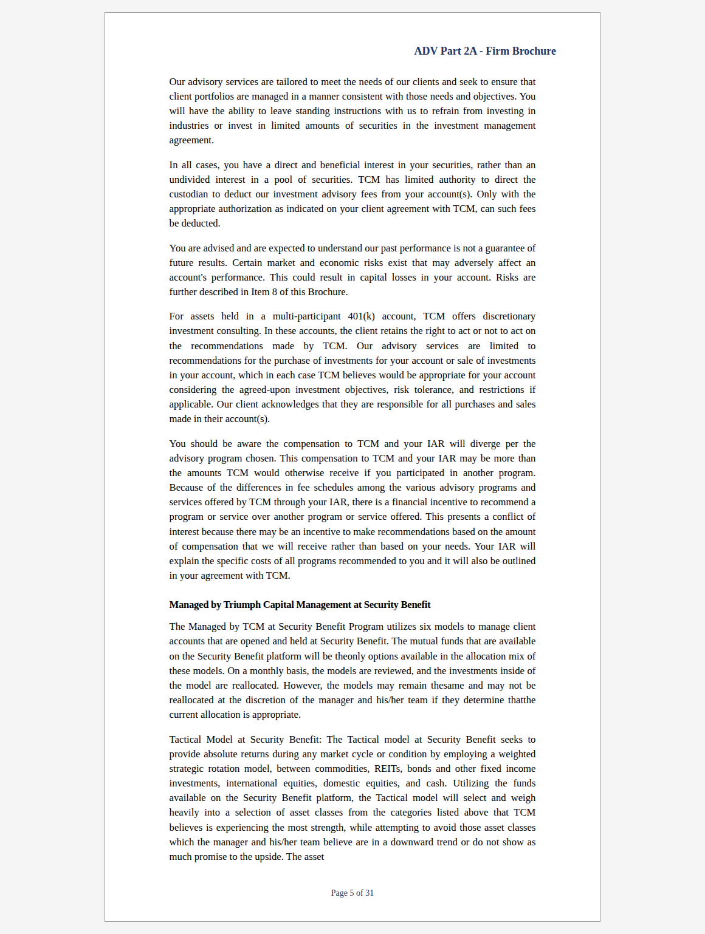ADV Part 2A - Firm Brochure
Our advisory services are tailored to meet the needs of our clients and seek to ensure that client portfolios are managed in a manner consistent with those needs and objectives. You will have the ability to leave standing instructions with us to refrain from investing in industries or invest in limited amounts of securities in the investment management agreement.
In all cases, you have a direct and beneficial interest in your securities, rather than an undivided interest in a pool of securities. TCM has limited authority to direct the custodian to deduct our investment advisory fees from your account(s). Only with the appropriate authorization as indicated on your client agreement with TCM, can such fees be deducted.
You are advised and are expected to understand our past performance is not a guarantee of future results. Certain market and economic risks exist that may adversely affect an account's performance. This could result in capital losses in your account. Risks are further described in Item 8 of this Brochure.
For assets held in a multi-participant 401(k) account, TCM offers discretionary investment consulting. In these accounts, the client retains the right to act or not to act on the recommendations made by TCM. Our advisory services are limited to recommendations for the purchase of investments for your account or sale of investments in your account, which in each case TCM believes would be appropriate for your account considering the agreed-upon investment objectives, risk tolerance, and restrictions if applicable. Our client acknowledges that they are responsible for all purchases and sales made in their account(s).
You should be aware the compensation to TCM and your IAR will diverge per the advisory program chosen. This compensation to TCM and your IAR may be more than the amounts TCM would otherwise receive if you participated in another program. Because of the differences in fee schedules among the various advisory programs and services offered by TCM through your IAR, there is a financial incentive to recommend a program or service over another program or service offered. This presents a conflict of interest because there may be an incentive to make recommendations based on the amount of compensation that we will receive rather than based on your needs. Your IAR will explain the specific costs of all programs recommended to you and it will also be outlined in your agreement with TCM.
Managed by Triumph Capital Management at Security Benefit
The Managed by TCM at Security Benefit Program utilizes six models to manage client accounts that are opened and held at Security Benefit. The mutual funds that are available on the Security Benefit platform will be theonly options available in the allocation mix of these models. On a monthly basis, the models are reviewed, and the investments inside of the model are reallocated. However, the models may remain thesame and may not be reallocated at the discretion of the manager and his/her team if they determine thatthe current allocation is appropriate.
Tactical Model at Security Benefit: The Tactical model at Security Benefit seeks to provide absolute returns during any market cycle or condition by employing a weighted strategic rotation model, between commodities, REITs, bonds and other fixed income investments, international equities, domestic equities, and cash. Utilizing the funds available on the Security Benefit platform, the Tactical model will select and weigh heavily into a selection of asset classes from the categories listed above that TCM believes is experiencing the most strength, while attempting to avoid those asset classes which the manager and his/her team believe are in a downward trend or do not show as much promise to the upside. The asset
Page 5 of 31